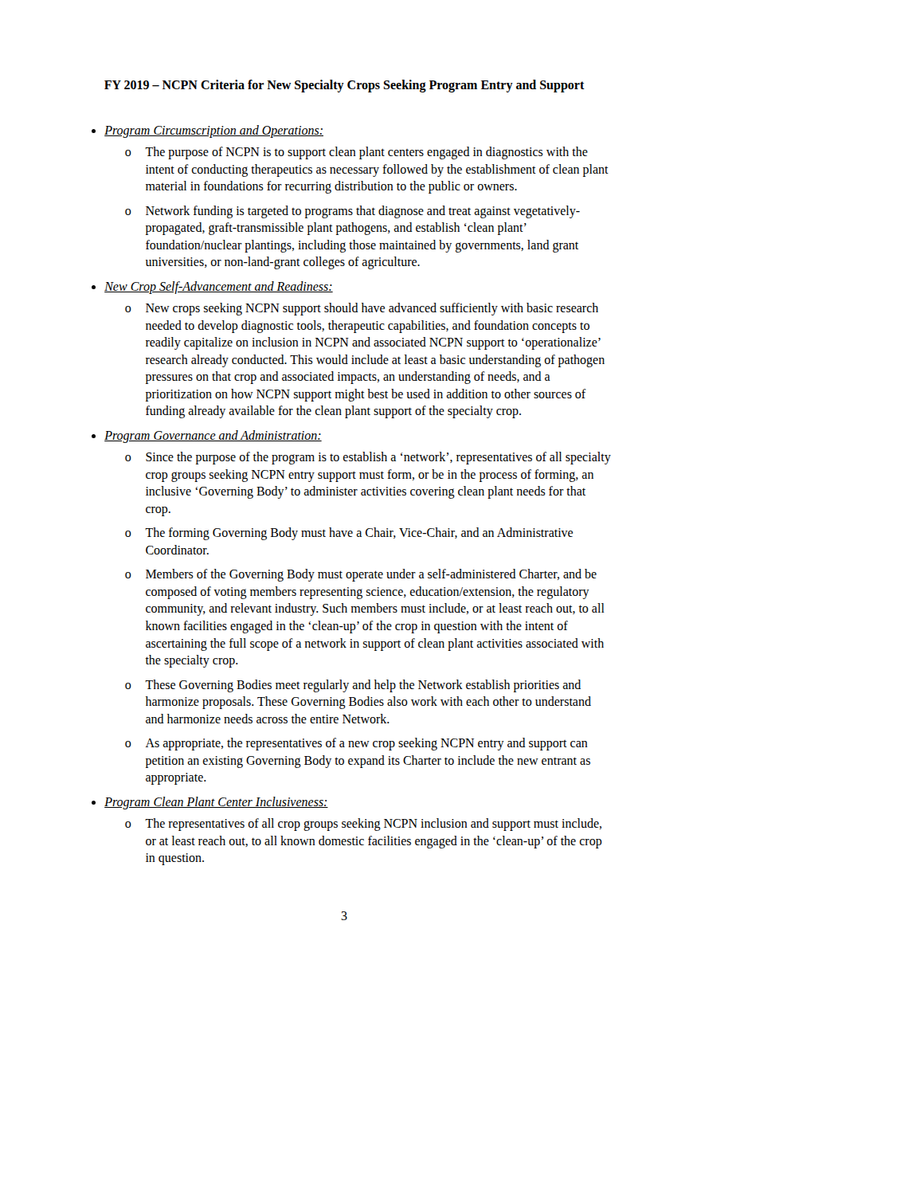FY 2019 – NCPN Criteria for New Specialty Crops Seeking Program Entry and Support
Program Circumscription and Operations:
The purpose of NCPN is to support clean plant centers engaged in diagnostics with the intent of conducting therapeutics as necessary followed by the establishment of clean plant material in foundations for recurring distribution to the public or owners.
Network funding is targeted to programs that diagnose and treat against vegetatively-propagated, graft-transmissible plant pathogens, and establish ‘clean plant’ foundation/nuclear plantings, including those maintained by governments, land grant universities, or non-land-grant colleges of agriculture.
New Crop Self-Advancement and Readiness:
New crops seeking NCPN support should have advanced sufficiently with basic research needed to develop diagnostic tools, therapeutic capabilities, and foundation concepts to readily capitalize on inclusion in NCPN and associated NCPN support to ‘operationalize’ research already conducted. This would include at least a basic understanding of pathogen pressures on that crop and associated impacts, an understanding of needs, and a prioritization on how NCPN support might best be used in addition to other sources of funding already available for the clean plant support of the specialty crop.
Program Governance and Administration:
Since the purpose of the program is to establish a ‘network’, representatives of all specialty crop groups seeking NCPN entry support must form, or be in the process of forming, an inclusive ‘Governing Body’ to administer activities covering clean plant needs for that crop.
The forming Governing Body must have a Chair, Vice-Chair, and an Administrative Coordinator.
Members of the Governing Body must operate under a self-administered Charter, and be composed of voting members representing science, education/extension, the regulatory community, and relevant industry. Such members must include, or at least reach out, to all known facilities engaged in the ‘clean-up’ of the crop in question with the intent of ascertaining the full scope of a network in support of clean plant activities associated with the specialty crop.
These Governing Bodies meet regularly and help the Network establish priorities and harmonize proposals. These Governing Bodies also work with each other to understand and harmonize needs across the entire Network.
As appropriate, the representatives of a new crop seeking NCPN entry and support can petition an existing Governing Body to expand its Charter to include the new entrant as appropriate.
Program Clean Plant Center Inclusiveness:
The representatives of all crop groups seeking NCPN inclusion and support must include, or at least reach out, to all known domestic facilities engaged in the ‘clean-up’ of the crop in question.
3